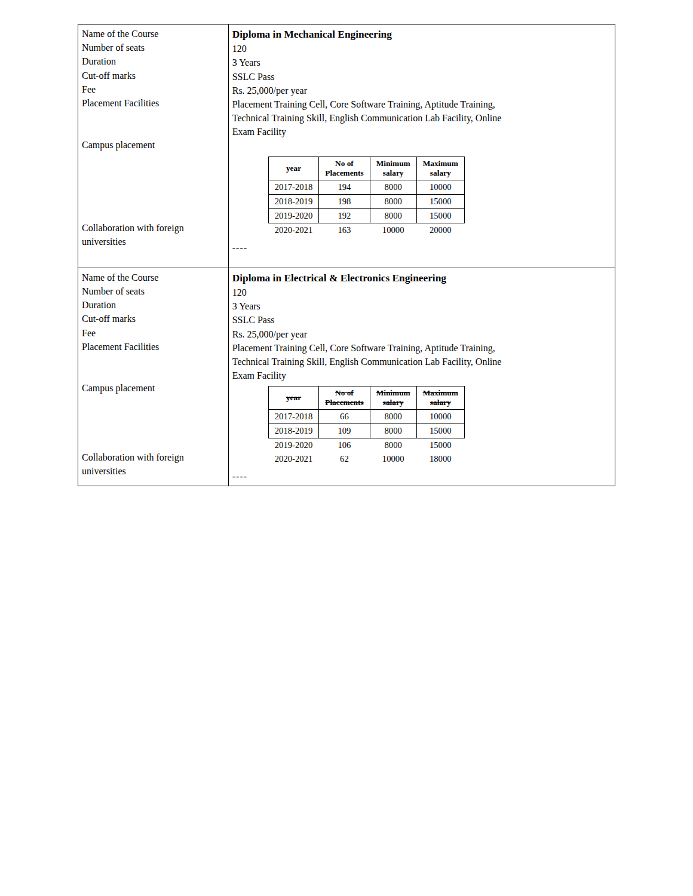| Name of the Course Number of seats Duration Cut-off marks Fee Placement Facilities Campus placement Collaboration with foreign universities | Diploma in Mechanical Engineering 120 3 Years SSLC Pass Rs. 25,000/per year Placement Training Cell, Core Software Training, Aptitude Training, Technical Training Skill, English Communication Lab Facility, Online Exam Facility / year / No of Placements / Minimum salary / Maximum salary / / --- / --- / --- / --- / / 2017-2018 / 194 / 8000 / 10000 / / 2018-2019 / 198 / 8000 / 15000 / / 2019-2020 / 192 / 8000 / 15000 / / 2020-2021 / 163 / 10000 / 20000 / ---- |
| Name of the Course Number of seats Duration Cut-off marks Fee Placement Facilities Campus placement Collaboration with foreign universities | Diploma in Electrical & Electronics Engineering 120 3 Years SSLC Pass Rs. 25,000/per year Placement Training Cell, Core Software Training, Aptitude Training, Technical Training Skill, English Communication Lab Facility, Online Exam Facility / year / No of Placements / Minimum salary / Maximum salary / / --- / --- / --- / --- / / 2017-2018 / 66 / 8000 / 10000 / / 2018-2019 / 109 / 8000 / 15000 / / 2019-2020 / 106 / 8000 / 15000 / / 2020-2021 / 62 / 10000 / 18000 / ---- |